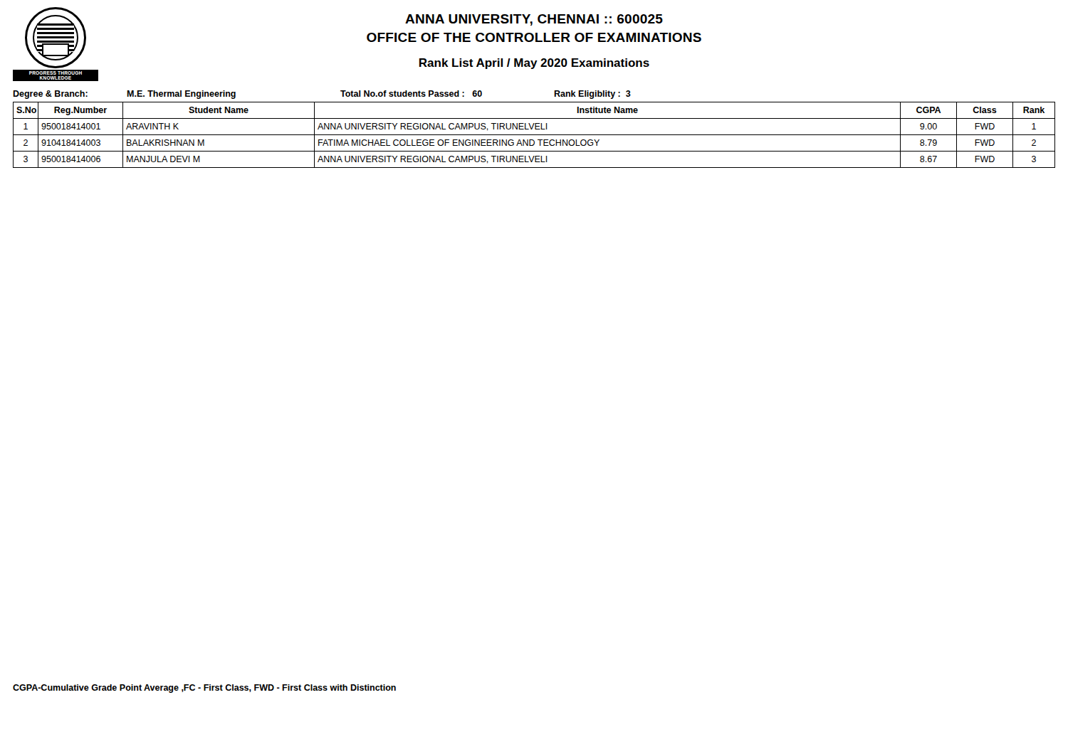PROGRESS THROUGH KNOWLEDGE
ANNA UNIVERSITY, CHENNAI :: 600025
OFFICE OF THE CONTROLLER OF EXAMINATIONS
Rank List April / May 2020 Examinations
| Degree & Branch: | M.E. Thermal Engineering | Total No.of students Passed : 60 | Rank Eligiblity : 3 | |
| S.No | Reg.Number | Student Name | Institute Name | CGPA | Class | Rank |
| --- | --- | --- | --- | --- | --- | --- |
| 1 | 950018414001 | ARAVINTH K | ANNA UNIVERSITY REGIONAL CAMPUS, TIRUNELVELI | 9.00 | FWD | 1 |
| 2 | 910418414003 | BALAKRISHNAN M | FATIMA MICHAEL COLLEGE OF ENGINEERING AND TECHNOLOGY | 8.79 | FWD | 2 |
| 3 | 950018414006 | MANJULA DEVI M | ANNA UNIVERSITY REGIONAL CAMPUS, TIRUNELVELI | 8.67 | FWD | 3 |
CGPA-Cumulative Grade Point Average ,FC - First Class, FWD - First Class with Distinction